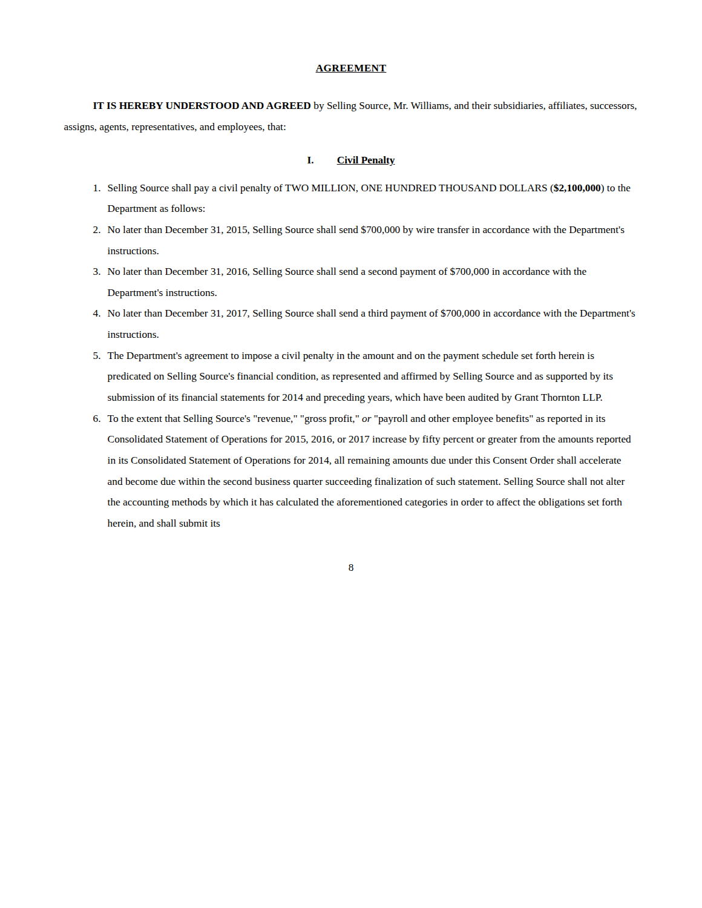AGREEMENT
IT IS HEREBY UNDERSTOOD AND AGREED by Selling Source, Mr. Williams, and their subsidiaries, affiliates, successors, assigns, agents, representatives, and employees, that:
I. Civil Penalty
1.
Selling Source shall pay a civil penalty of TWO MILLION, ONE HUNDRED THOUSAND DOLLARS ($2,100,000) to the Department as follows:
2.
No later than December 31, 2015, Selling Source shall send $700,000 by wire transfer in accordance with the Department's instructions.
3.
No later than December 31, 2016, Selling Source shall send a second payment of $700,000 in accordance with the Department's instructions.
4.
No later than December 31, 2017, Selling Source shall send a third payment of $700,000 in accordance with the Department's instructions.
5.
The Department's agreement to impose a civil penalty in the amount and on the payment schedule set forth herein is predicated on Selling Source's financial condition, as represented and affirmed by Selling Source and as supported by its submission of its financial statements for 2014 and preceding years, which have been audited by Grant Thornton LLP.
6.
To the extent that Selling Source's "revenue," "gross profit," or "payroll and other employee benefits" as reported in its Consolidated Statement of Operations for 2015, 2016, or 2017 increase by fifty percent or greater from the amounts reported in its Consolidated Statement of Operations for 2014, all remaining amounts due under this Consent Order shall accelerate and become due within the second business quarter succeeding finalization of such statement. Selling Source shall not alter the accounting methods by which it has calculated the aforementioned categories in order to affect the obligations set forth herein, and shall submit its
8